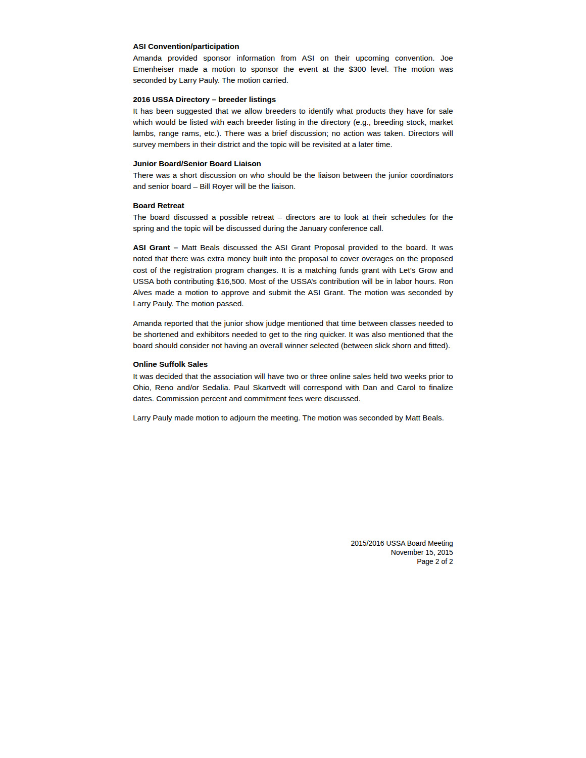ASI Convention/participation
Amanda provided sponsor information from ASI on their upcoming convention. Joe Emenheiser made a motion to sponsor the event at the $300 level. The motion was seconded by Larry Pauly. The motion carried.
2016 USSA Directory – breeder listings
It has been suggested that we allow breeders to identify what products they have for sale which would be listed with each breeder listing in the directory (e.g., breeding stock, market lambs, range rams, etc.). There was a brief discussion; no action was taken. Directors will survey members in their district and the topic will be revisited at a later time.
Junior Board/Senior Board Liaison
There was a short discussion on who should be the liaison between the junior coordinators and senior board – Bill Royer will be the liaison.
Board Retreat
The board discussed a possible retreat – directors are to look at their schedules for the spring and the topic will be discussed during the January conference call.
ASI Grant – Matt Beals discussed the ASI Grant Proposal provided to the board. It was noted that there was extra money built into the proposal to cover overages on the proposed cost of the registration program changes. It is a matching funds grant with Let’s Grow and USSA both contributing $16,500. Most of the USSA’s contribution will be in labor hours. Ron Alves made a motion to approve and submit the ASI Grant. The motion was seconded by Larry Pauly. The motion passed.
Amanda reported that the junior show judge mentioned that time between classes needed to be shortened and exhibitors needed to get to the ring quicker. It was also mentioned that the board should consider not having an overall winner selected (between slick shorn and fitted).
Online Suffolk Sales
It was decided that the association will have two or three online sales held two weeks prior to Ohio, Reno and/or Sedalia. Paul Skartvedt will correspond with Dan and Carol to finalize dates. Commission percent and commitment fees were discussed.
Larry Pauly made motion to adjourn the meeting. The motion was seconded by Matt Beals.
2015/2016 USSA Board Meeting
November 15, 2015
Page 2 of 2